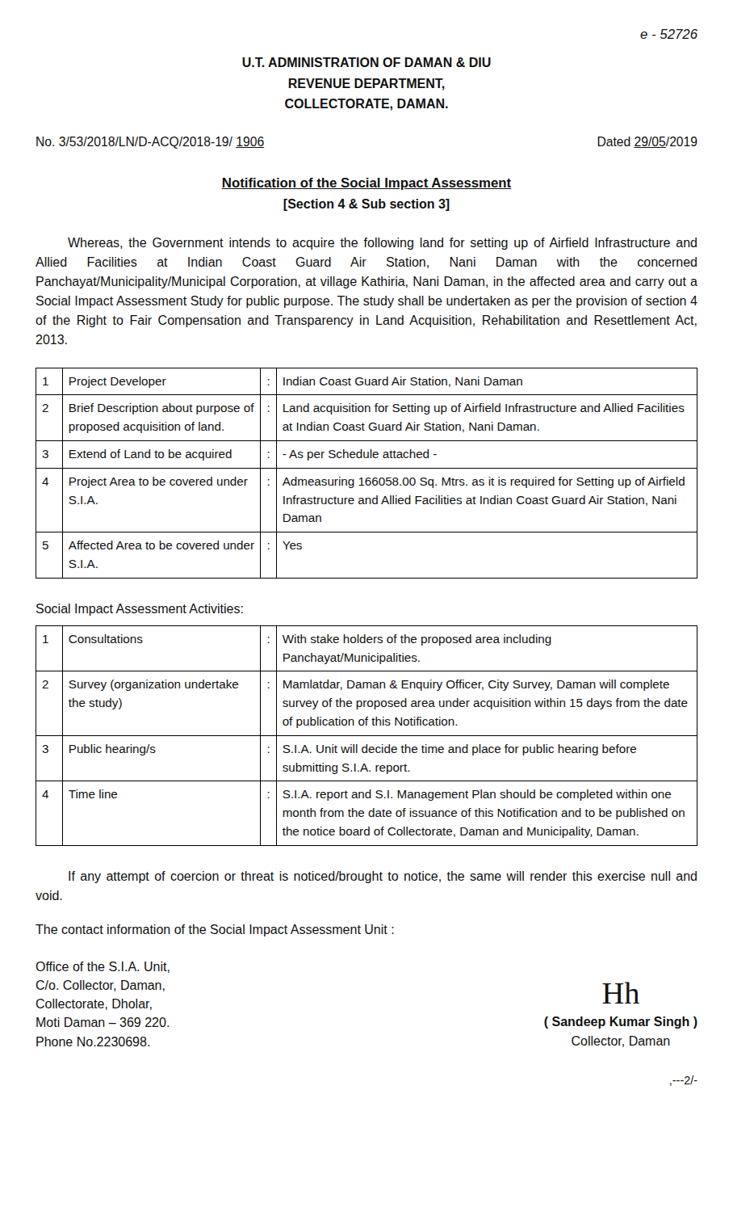e - 52726
U.T. ADMINISTRATION OF DAMAN & DIU
REVENUE DEPARTMENT,
COLLECTORATE, DAMAN.
No. 3/53/2018/LN/D-ACQ/2018-19/ 1906 Dated 29/05/2019
Notification of the Social Impact Assessment
[Section 4 & Sub section 3]
Whereas, the Government intends to acquire the following land for setting up of Airfield Infrastructure and Allied Facilities at Indian Coast Guard Air Station, Nani Daman with the concerned Panchayat/Municipality/Municipal Corporation, at village Kathiria, Nani Daman, in the affected area and carry out a Social Impact Assessment Study for public purpose. The study shall be undertaken as per the provision of section 4 of the Right to Fair Compensation and Transparency in Land Acquisition, Rehabilitation and Resettlement Act, 2013.
| 1 | Project Developer | : | Indian Coast Guard Air Station, Nani Daman |
| 2 | Brief Description about purpose of proposed acquisition of land. | : | Land acquisition for Setting up of Airfield Infrastructure and Allied Facilities at Indian Coast Guard Air Station, Nani Daman. |
| 3 | Extend of Land to be acquired | : | - As per Schedule attached - |
| 4 | Project Area to be covered under S.I.A. | : | Admeasuring 166058.00 Sq. Mtrs. as it is required for Setting up of Airfield Infrastructure and Allied Facilities at Indian Coast Guard Air Station, Nani Daman |
| 5 | Affected Area to be covered under S.I.A. | : | Yes |
Social Impact Assessment Activities:
| 1 | Consultations | : | With stake holders of the proposed area including Panchayat/Municipalities. |
| 2 | Survey (organization undertake the study) | : | Mamlatdar, Daman & Enquiry Officer, City Survey, Daman will complete survey of the proposed area under acquisition within 15 days from the date of publication of this Notification. |
| 3 | Public hearing/s | : | S.I.A. Unit will decide the time and place for public hearing before submitting S.I.A. report. |
| 4 | Time line | : | S.I.A. report and S.I. Management Plan should be completed within one month from the date of issuance of this Notification and to be published on the notice board of Collectorate, Daman and Municipality, Daman. |
If any attempt of coercion or threat is noticed/brought to notice, the same will render this exercise null and void.
The contact information of the Social Impact Assessment Unit :
Office of the S.I.A. Unit,
C/o. Collector, Daman,
Collectorate, Dholar,
Moti Daman – 369 220.
Phone No.2230698.
Hh
( Sandeep Kumar Singh )
Collector, Daman
,---2/-